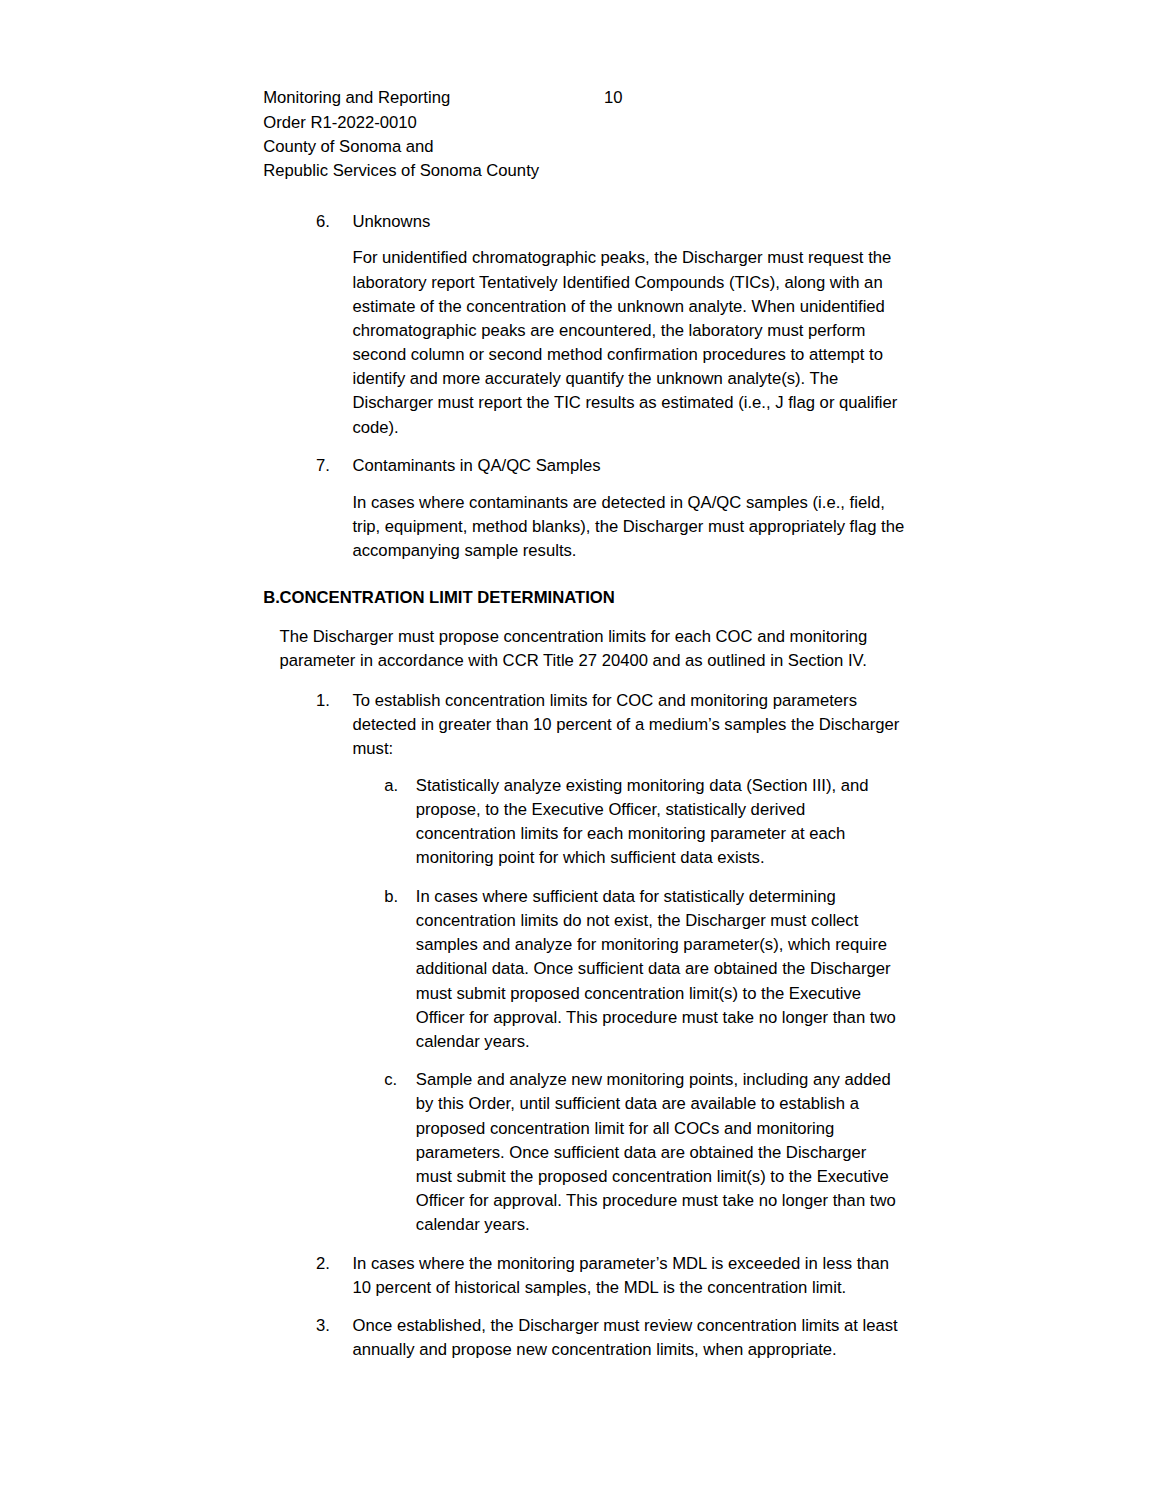Monitoring and Reporting10
Order R1-2022-0010
County of Sonoma and
Republic Services of Sonoma County
6.
Unknowns
For unidentified chromatographic peaks, the Discharger must request the laboratory report Tentatively Identified Compounds (TICs), along with an estimate of the concentration of the unknown analyte. When unidentified chromatographic peaks are encountered, the laboratory must perform second column or second method confirmation procedures to attempt to identify and more accurately quantify the unknown analyte(s). The Discharger must report the TIC results as estimated (i.e., J flag or qualifier code).
7.
Contaminants in QA/QC Samples
In cases where contaminants are detected in QA/QC samples (i.e., field, trip, equipment, method blanks), the Discharger must appropriately flag the accompanying sample results.
B. CONCENTRATION LIMIT DETERMINATION
The Discharger must propose concentration limits for each COC and monitoring parameter in accordance with CCR Title 27 20400 and as outlined in Section IV.
1.
To establish concentration limits for COC and monitoring parameters detected in greater than 10 percent of a medium’s samples the Discharger must:
a. Statistically analyze existing monitoring data (Section III), and propose, to the Executive Officer, statistically derived concentration limits for each monitoring parameter at each monitoring point for which sufficient data exists.
b. In cases where sufficient data for statistically determining concentration limits do not exist, the Discharger must collect samples and analyze for monitoring parameter(s), which require additional data. Once sufficient data are obtained the Discharger must submit proposed concentration limit(s) to the Executive Officer for approval. This procedure must take no longer than two calendar years.
c. Sample and analyze new monitoring points, including any added by this Order, until sufficient data are available to establish a proposed concentration limit for all COCs and monitoring parameters. Once sufficient data are obtained the Discharger must submit the proposed concentration limit(s) to the Executive Officer for approval. This procedure must take no longer than two calendar years.
2.
In cases where the monitoring parameter’s MDL is exceeded in less than 10 percent of historical samples, the MDL is the concentration limit.
3.
Once established, the Discharger must review concentration limits at least annually and propose new concentration limits, when appropriate.